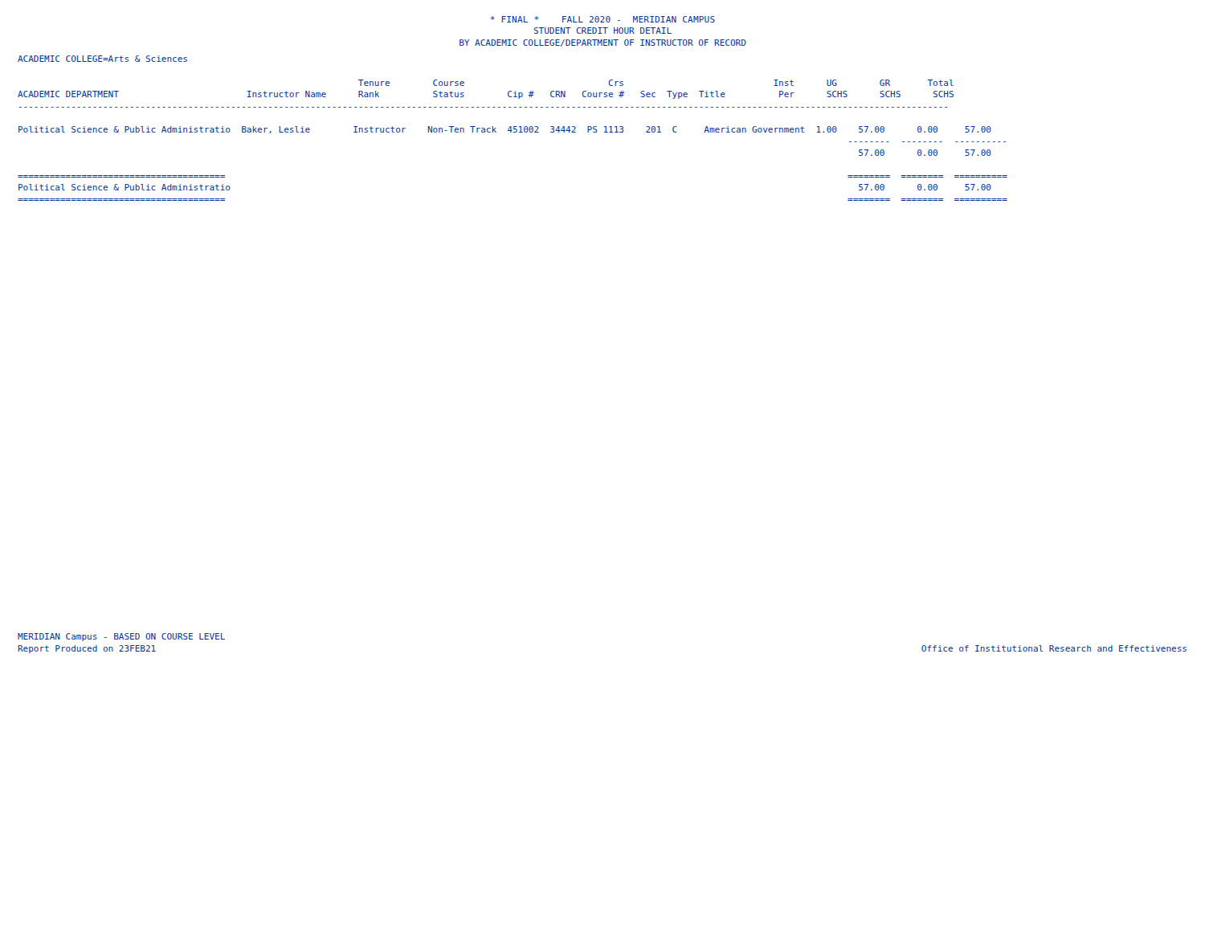* FINAL * FALL 2020 - MERIDIAN CAMPUS
STUDENT CREDIT HOUR DETAIL
BY ACADEMIC COLLEGE/DEPARTMENT OF INSTRUCTOR OF RECORD
ACADEMIC COLLEGE=Arts & Sciences

                                                                Tenure        Course                           Crs                            Inst      UG        GR       Total
ACADEMIC DEPARTMENT                        Instructor Name      Rank          Status        Cip #   CRN   Course #   Sec  Type  Title          Per      SCHS      SCHS      SCHS
-------------------------------------------------------------------------------------------------------------------------------------------------------------------------------

Political Science & Public Administratio  Baker, Leslie        Instructor    Non-Ten Track  451002  34442  PS 1113    201  C     American Government  1.00    57.00      0.00     57.00
                                                                                                                                                            --------  --------  ----------
                                                                                                                                                              57.00      0.00     57.00

=======================================                                                                                                                     ========  ========  ==========
Political Science & Public Administratio                                                                                                                      57.00      0.00     57.00
=======================================                                                                                                                     ========  ========  ==========
MERIDIAN Campus - BASED ON COURSE LEVEL
Report Produced on 23FEB21
Office of Institutional Research and Effectiveness